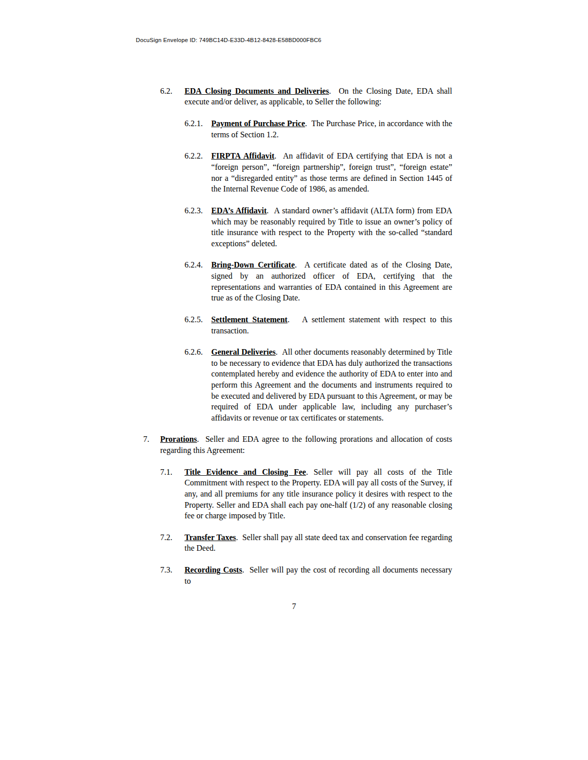DocuSign Envelope ID: 749BC14D-E33D-4B12-8428-E58BD000FBC6
6.2.
EDA Closing Documents and Deliveries. On the Closing Date, EDA shall execute and/or deliver, as applicable, to Seller the following:
6.2.1.
Payment of Purchase Price. The Purchase Price, in accordance with the terms of Section 1.2.
6.2.2.
FIRPTA Affidavit. An affidavit of EDA certifying that EDA is not a “foreign person”, “foreign partnership”, foreign trust”, “foreign estate” nor a “disregarded entity” as those terms are defined in Section 1445 of the Internal Revenue Code of 1986, as amended.
6.2.3.
EDA’s Affidavit. A standard owner’s affidavit (ALTA form) from EDA which may be reasonably required by Title to issue an owner’s policy of title insurance with respect to the Property with the so-called “standard exceptions” deleted.
6.2.4.
Bring-Down Certificate. A certificate dated as of the Closing Date, signed by an authorized officer of EDA, certifying that the representations and warranties of EDA contained in this Agreement are true as of the Closing Date.
6.2.5.
Settlement Statement. A settlement statement with respect to this transaction.
6.2.6.
General Deliveries. All other documents reasonably determined by Title to be necessary to evidence that EDA has duly authorized the transactions contemplated hereby and evidence the authority of EDA to enter into and perform this Agreement and the documents and instruments required to be executed and delivered by EDA pursuant to this Agreement, or may be required of EDA under applicable law, including any purchaser’s affidavits or revenue or tax certificates or statements.
7.
Prorations. Seller and EDA agree to the following prorations and allocation of costs regarding this Agreement:
7.1.
Title Evidence and Closing Fee. Seller will pay all costs of the Title Commitment with respect to the Property. EDA will pay all costs of the Survey, if any, and all premiums for any title insurance policy it desires with respect to the Property. Seller and EDA shall each pay one-half (1/2) of any reasonable closing fee or charge imposed by Title.
7.2.
Transfer Taxes. Seller shall pay all state deed tax and conservation fee regarding the Deed.
7.3.
Recording Costs. Seller will pay the cost of recording all documents necessary to
7